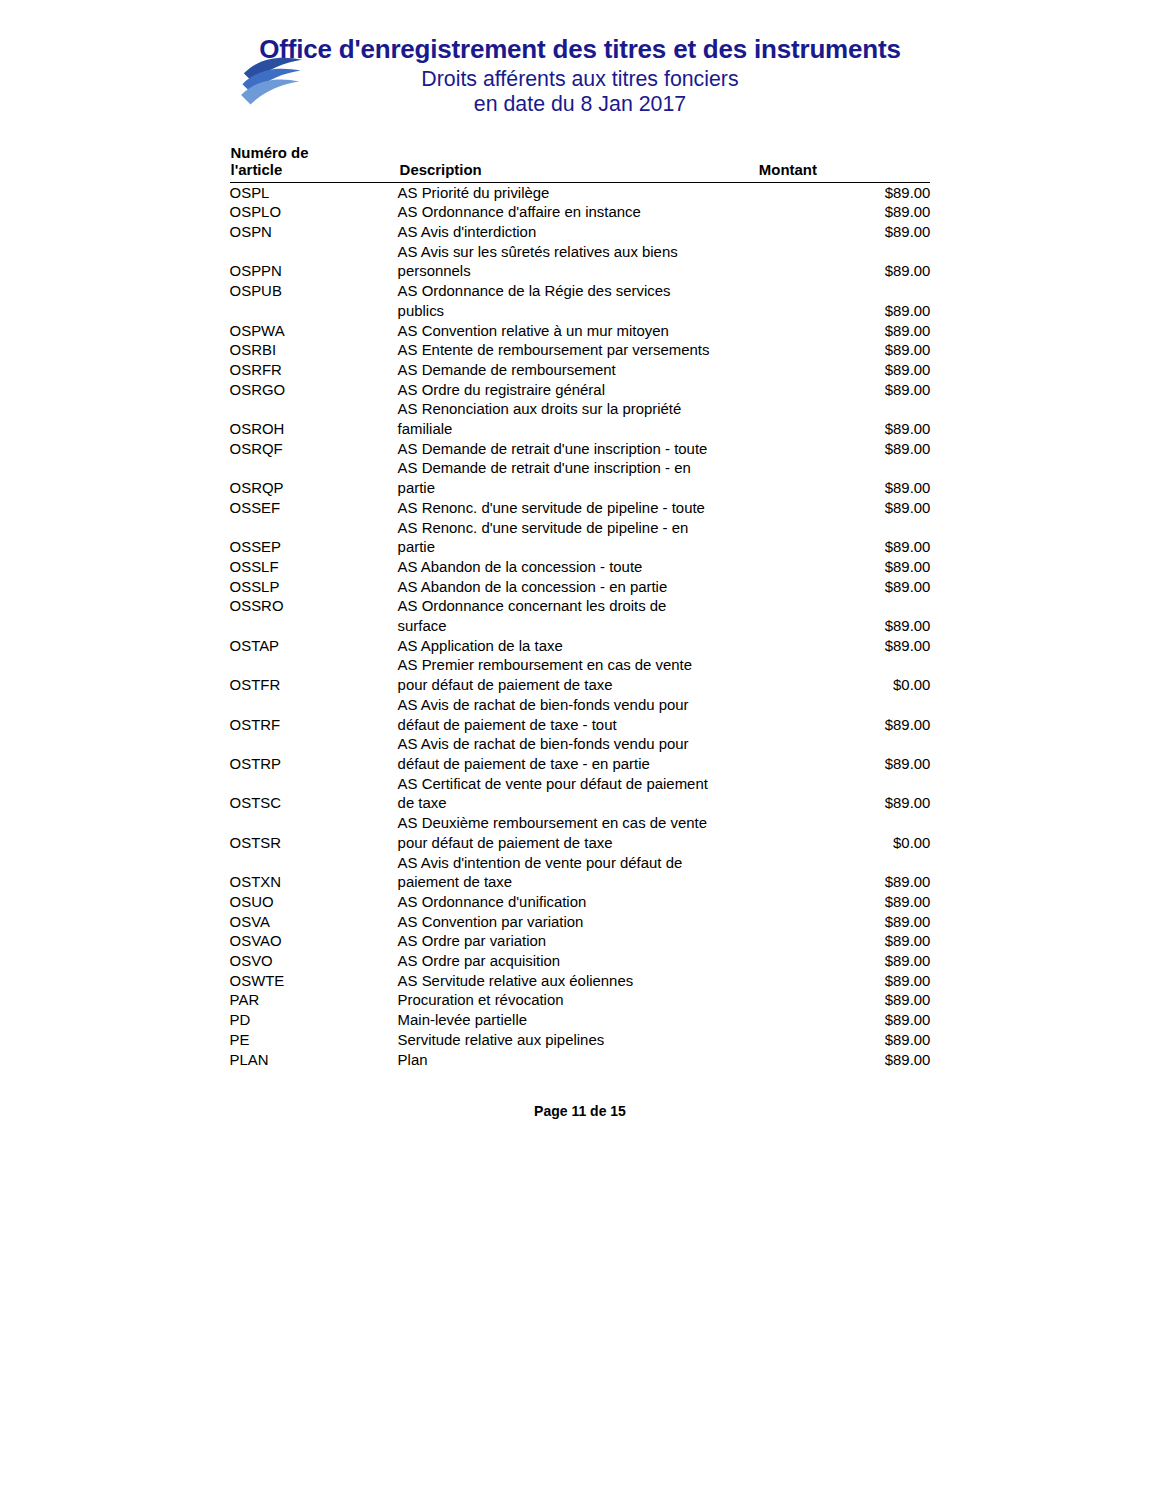Office d'enregistrement des titres et des instruments
Droits afférents aux titres fonciers
en date du 8 Jan 2017
| Numéro de l'article | Description | Montant |
| --- | --- | --- |
| OSPL | AS Priorité du privilège | $89.00 |
| OSPLO | AS Ordonnance d'affaire en instance | $89.00 |
| OSPN | AS Avis d'interdiction | $89.00 |
| OSPPN | AS Avis sur les sûretés relatives aux biens personnels | $89.00 |
| OSPUB | AS Ordonnance de la Régie des services publics | $89.00 |
| OSPWA | AS Convention relative à un mur mitoyen | $89.00 |
| OSRBI | AS Entente de remboursement par versements | $89.00 |
| OSRFR | AS Demande de remboursement | $89.00 |
| OSRGO | AS Ordre du registraire général | $89.00 |
| OSROH | AS Renonciation aux droits sur la propriété familiale | $89.00 |
| OSRQF | AS Demande de retrait d'une inscription - toute | $89.00 |
| OSRQP | AS Demande de retrait d'une inscription - en partie | $89.00 |
| OSSEF | AS Renonc. d'une servitude de pipeline - toute | $89.00 |
| OSSEP | AS Renonc. d'une servitude de pipeline - en partie | $89.00 |
| OSSLF | AS Abandon de la concession - toute | $89.00 |
| OSSLP | AS Abandon de la concession - en partie | $89.00 |
| OSSRO | AS Ordonnance concernant les droits de surface | $89.00 |
| OSTAP | AS Application de la taxe | $89.00 |
| OSTFR | AS Premier remboursement en cas de vente pour défaut de paiement de taxe | $0.00 |
| OSTRF | AS Avis de rachat de bien-fonds vendu pour défaut de paiement de taxe - tout | $89.00 |
| OSTRP | AS Avis de rachat de bien-fonds vendu pour défaut de paiement de taxe - en partie | $89.00 |
| OSTSC | AS Certificat de vente pour défaut de paiement de taxe | $89.00 |
| OSTSR | AS Deuxième remboursement en cas de vente pour défaut de paiement de taxe | $0.00 |
| OSTXN | AS Avis d'intention de vente pour défaut de paiement de taxe | $89.00 |
| OSUO | AS Ordonnance d'unification | $89.00 |
| OSVA | AS Convention par variation | $89.00 |
| OSVAO | AS Ordre par variation | $89.00 |
| OSVO | AS Ordre par acquisition | $89.00 |
| OSWTE | AS Servitude relative aux éoliennes | $89.00 |
| PAR | Procuration et révocation | $89.00 |
| PD | Main-levée partielle | $89.00 |
| PE | Servitude relative aux pipelines | $89.00 |
| PLAN | Plan | $89.00 |
Page 11 de 15